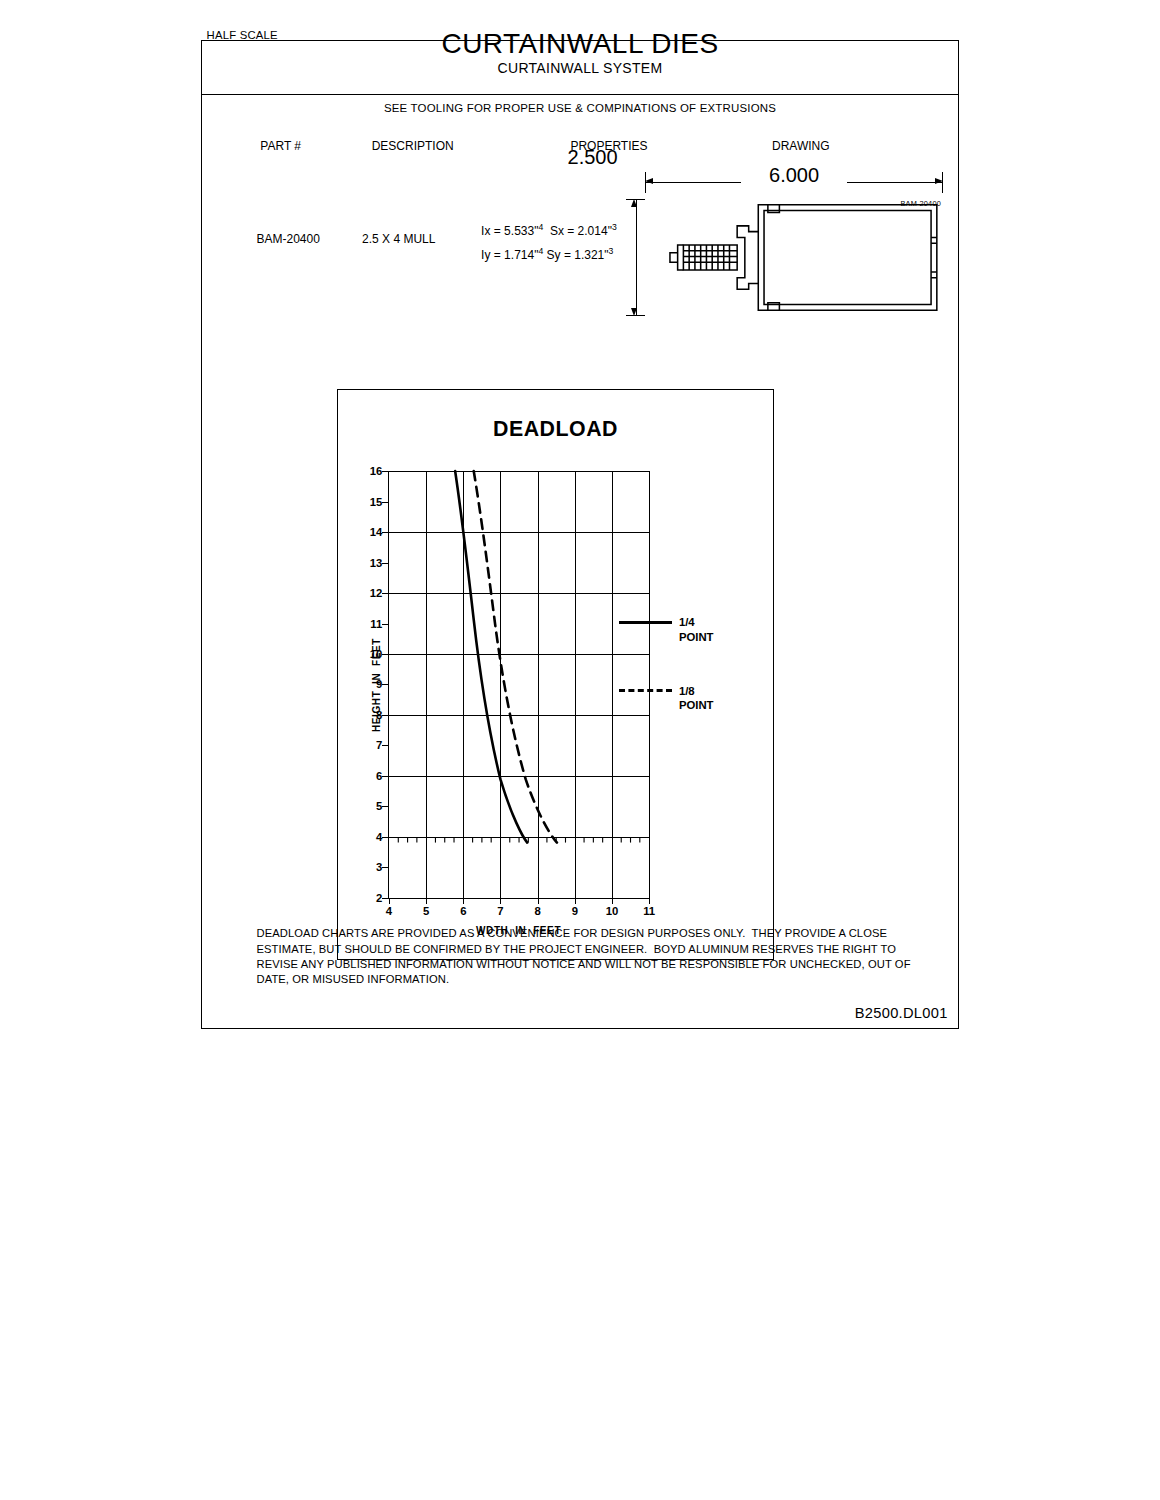HALF SCALE
CURTAINWALL DIES
CURTAINWALL SYSTEM
SEE TOOLING FOR PROPER USE & COMPINATIONS OF EXTRUSIONS
PART # DESCRIPTION PROPERTIES DRAWING
BAM-20400
2.5 X 4 MULL
Ix = 5.533"4 Sx = 2.014"3
Iy = 1.714"4 Sy = 1.321"3
6.000
BAM-20400
2.500
DEADLOAD
16
15
14
13
12
11
10
9
8
7
6
5
4
3
2
4
5
6
7
8
9
10
11
HEIGHT IN FEET
WDTH IN FEET
1/4
POINT
1/8
POINT
DEADLOAD CHARTS ARE PROVIDED AS A CONVENIENCE FOR DESIGN PURPOSES ONLY. THEY PROVIDE A CLOSE ESTIMATE, BUT SHOULD BE CONFIRMED BY THE PROJECT ENGINEER. BOYD ALUMINUM RESERVES THE RIGHT TO REVISE ANY PUBLISHED INFORMATION WITHOUT NOTICE AND WILL NOT BE RESPONSIBLE FOR UNCHECKED, OUT OF DATE, OR MISUSED INFORMATION.
B2500.DL001